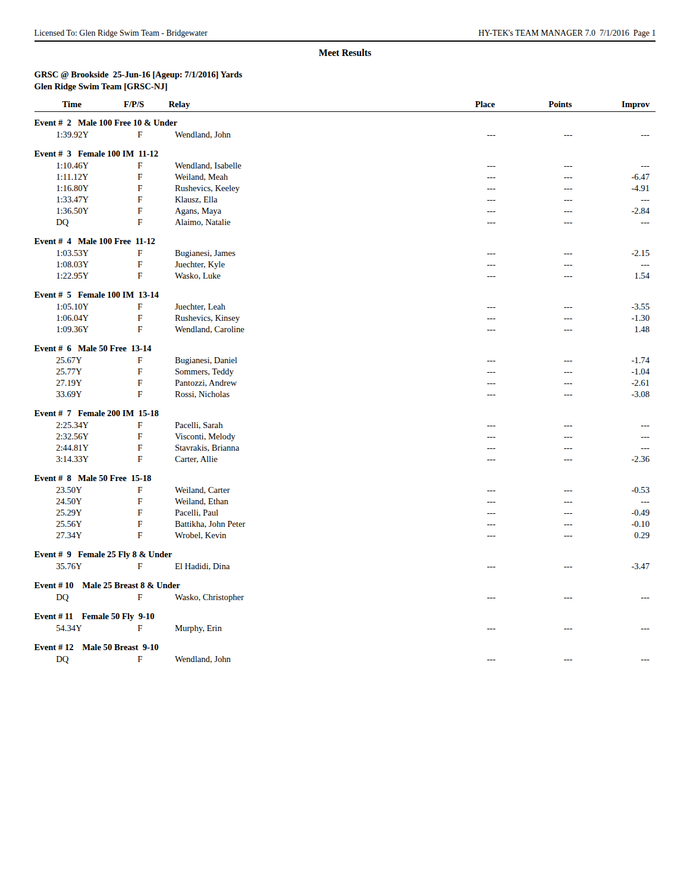Licensed To: Glen Ridge Swim Team - Bridgewater HY-TEK's TEAM MANAGER 7.0 7/1/2016 Page 1
Meet Results
GRSC @ Brookside 25-Jun-16 [Ageup: 7/1/2016] Yards
Glen Ridge Swim Team [GRSC-NJ]
| Time | F/P/S | Relay | Place | Points | Improv |
| --- | --- | --- | --- | --- | --- |
| Event # 2 Male 100 Free 10 & Under |
| 1:39.92Y | F | Wendland, John | --- | --- | --- |
| Event # 3 Female 100 IM 11-12 |
| 1:10.46Y | F | Wendland, Isabelle | --- | --- | --- |
| 1:11.12Y | F | Weiland, Meah | --- | --- | -6.47 |
| 1:16.80Y | F | Rushevics, Keeley | --- | --- | -4.91 |
| 1:33.47Y | F | Klausz, Ella | --- | --- | --- |
| 1:36.50Y | F | Agans, Maya | --- | --- | -2.84 |
| DQ | F | Alaimo, Natalie | --- | --- | --- |
| Event # 4 Male 100 Free 11-12 |
| 1:03.53Y | F | Bugianesi, James | --- | --- | -2.15 |
| 1:08.03Y | F | Juechter, Kyle | --- | --- | --- |
| 1:22.95Y | F | Wasko, Luke | --- | --- | 1.54 |
| Event # 5 Female 100 IM 13-14 |
| 1:05.10Y | F | Juechter, Leah | --- | --- | -3.55 |
| 1:06.04Y | F | Rushevics, Kinsey | --- | --- | -1.30 |
| 1:09.36Y | F | Wendland, Caroline | --- | --- | 1.48 |
| Event # 6 Male 50 Free 13-14 |
| 25.67Y | F | Bugianesi, Daniel | --- | --- | -1.74 |
| 25.77Y | F | Sommers, Teddy | --- | --- | -1.04 |
| 27.19Y | F | Pantozzi, Andrew | --- | --- | -2.61 |
| 33.69Y | F | Rossi, Nicholas | --- | --- | -3.08 |
| Event # 7 Female 200 IM 15-18 |
| 2:25.34Y | F | Pacelli, Sarah | --- | --- | --- |
| 2:32.56Y | F | Visconti, Melody | --- | --- | --- |
| 2:44.81Y | F | Stavrakis, Brianna | --- | --- | --- |
| 3:14.33Y | F | Carter, Allie | --- | --- | -2.36 |
| Event # 8 Male 50 Free 15-18 |
| 23.50Y | F | Weiland, Carter | --- | --- | -0.53 |
| 24.50Y | F | Weiland, Ethan | --- | --- | --- |
| 25.29Y | F | Pacelli, Paul | --- | --- | -0.49 |
| 25.56Y | F | Battikha, John Peter | --- | --- | -0.10 |
| 27.34Y | F | Wrobel, Kevin | --- | --- | 0.29 |
| Event # 9 Female 25 Fly 8 & Under |
| 35.76Y | F | El Hadidi, Dina | --- | --- | -3.47 |
| Event # 10 Male 25 Breast 8 & Under |
| DQ | F | Wasko, Christopher | --- | --- | --- |
| Event # 11 Female 50 Fly 9-10 |
| 54.34Y | F | Murphy, Erin | --- | --- | --- |
| Event # 12 Male 50 Breast 9-10 |
| DQ | F | Wendland, John | --- | --- | --- |